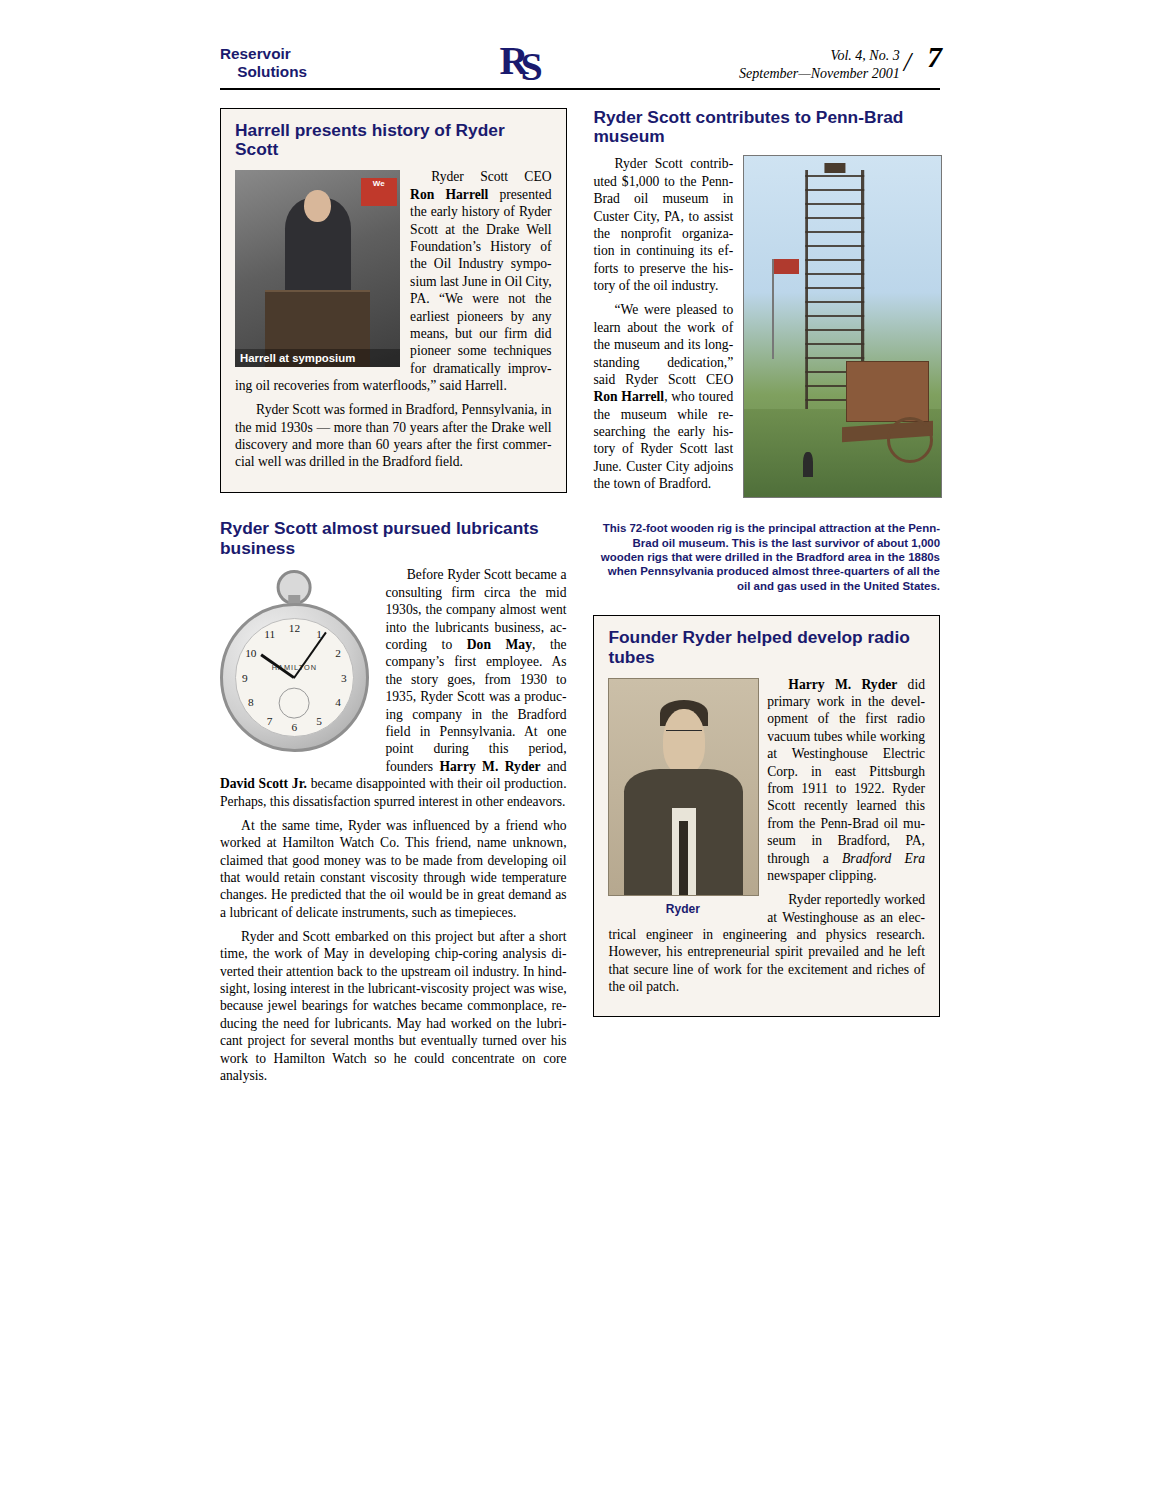Reservoir Solutions
RS
Vol. 4, No. 3 September—November 2001 / 7
Harrell presents history of Ryder Scott
We
Harrell at symposium
Ryder Scott CEO Ron Harrell presented the early history of Ryder Scott at the Drake Well Foundation’s History of the Oil Industry symposium last June in Oil City, PA. “We were not the earliest pioneers by any means, but our firm did pioneer some techniques for dramatically improving oil recoveries from waterfloods,” said Harrell.
Ryder Scott was formed in Bradford, Pennsylvania, in the mid 1930s — more than 70 years after the Drake well discovery and more than 60 years after the first commercial well was drilled in the Bradford field.
Ryder Scott almost pursued lubricants business
HAMILTON
12 1 2 3 4 5 6 7 8 9 10 11
Before Ryder Scott became a consulting firm circa the mid 1930s, the company almost went into the lubricants business, according to Don May, the company’s first employee. As the story goes, from 1930 to 1935, Ryder Scott was a producing company in the Bradford field in Pennsylvania. At one point during this period, founders Harry M. Ryder and David Scott Jr. became disappointed with their oil production. Perhaps, this dissatisfaction spurred interest in other endeavors.
At the same time, Ryder was influenced by a friend who worked at Hamilton Watch Co. This friend, name unknown, claimed that good money was to be made from developing oil that would retain constant viscosity through wide temperature changes. He predicted that the oil would be in great demand as a lubricant of delicate instruments, such as timepieces.
Ryder and Scott embarked on this project but after a short time, the work of May in developing chip-coring analysis diverted their attention back to the upstream oil industry. In hindsight, losing interest in the lubricant-viscosity project was wise, because jewel bearings for watches became commonplace, reducing the need for lubricants. May had worked on the lubricant project for several months but eventually turned over his work to Hamilton Watch so he could concentrate on core analysis.
Ryder Scott contributes to Penn-Brad museum
Ryder Scott contributed $1,000 to the Penn-Brad oil museum in Custer City, PA, to assist the nonprofit organization in continuing its efforts to preserve the history of the oil industry.
“We were pleased to learn about the work of the museum and its longstanding dedication,” said Ryder Scott CEO Ron Harrell, who toured the museum while researching the early history of Ryder Scott last June. Custer City adjoins the town of Bradford.
This 72-foot wooden rig is the principal attraction at the Penn-Brad oil museum. This is the last survivor of about 1,000 wooden rigs that were drilled in the Bradford area in the 1880s when Pennsylvania produced almost three-quarters of all the oil and gas used in the United States.
Founder Ryder helped develop radio tubes
Ryder
Harry M. Ryder did primary work in the development of the first radio vacuum tubes while working at Westinghouse Electric Corp. in east Pittsburgh from 1911 to 1922. Ryder Scott recently learned this from the Penn-Brad oil museum in Bradford, PA, through a Bradford Era newspaper clipping.
Ryder reportedly worked at Westinghouse as an electrical engineer in engineering and physics research. However, his entrepreneurial spirit prevailed and he left that secure line of work for the excitement and riches of the oil patch.